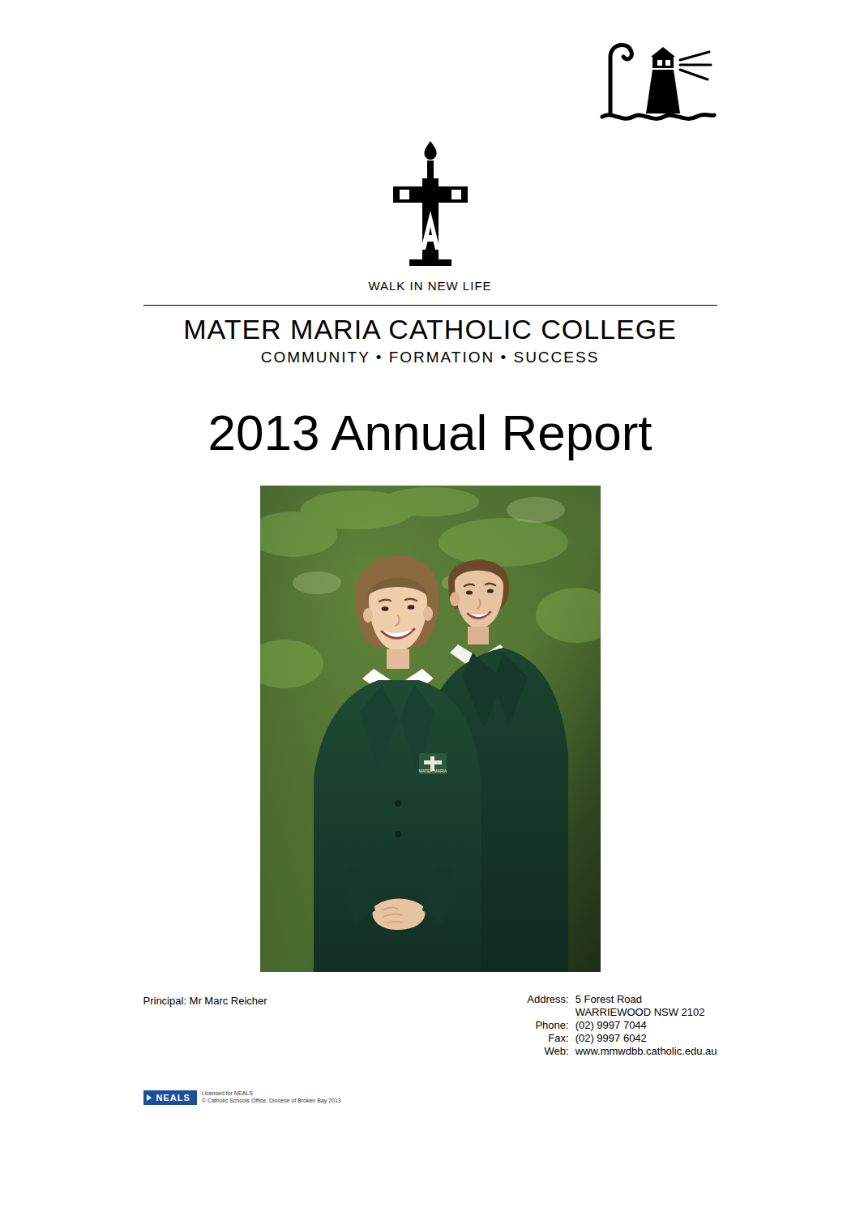WALK IN NEW LIFE
MATER MARIA CATHOLIC COLLEGE
COMMUNITY • FORMATION • SUCCESS
2013 Annual Report
MATER MARIA
Principal: Mr Marc Reicher
| Address: | 5 Forest Road |
| | WARRIEWOOD NSW 2102 |
| Phone: | (02) 9997 7044 |
| Fax: | (02) 9997 6042 |
| Web: | www.mmwdbb.catholic.edu.au |
NEALS Licensed for NEALS
© Catholic Schools Office, Diocese of Broken Bay 2013